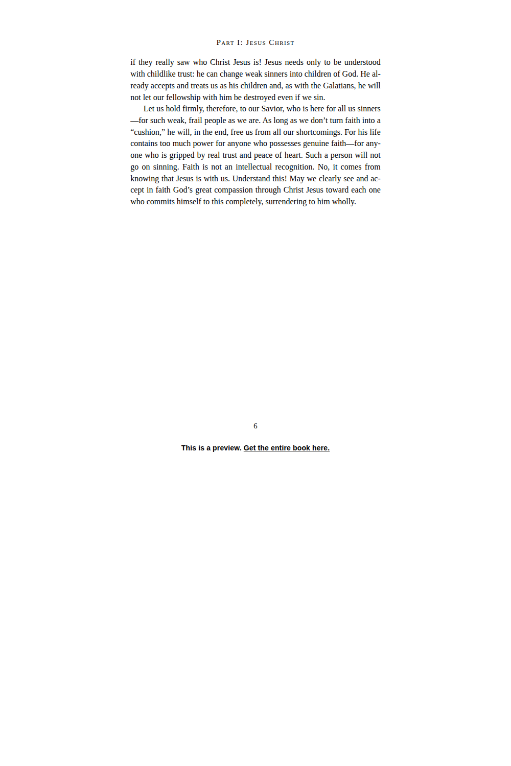Part I: Jesus Christ
if they really saw who Christ Jesus is! Jesus needs only to be understood with childlike trust: he can change weak sinners into children of God. He already accepts and treats us as his children and, as with the Galatians, he will not let our fellowship with him be destroyed even if we sin.
Let us hold firmly, therefore, to our Savior, who is here for all us sinners—for such weak, frail people as we are. As long as we don’t turn faith into a “cushion,” he will, in the end, free us from all our shortcomings. For his life contains too much power for anyone who possesses genuine faith—for anyone who is gripped by real trust and peace of heart. Such a person will not go on sinning. Faith is not an intellectual recognition. No, it comes from knowing that Jesus is with us. Understand this! May we clearly see and accept in faith God’s great compassion through Christ Jesus toward each one who commits himself to this completely, surrendering to him wholly.
6
This is a preview. Get the entire book here.